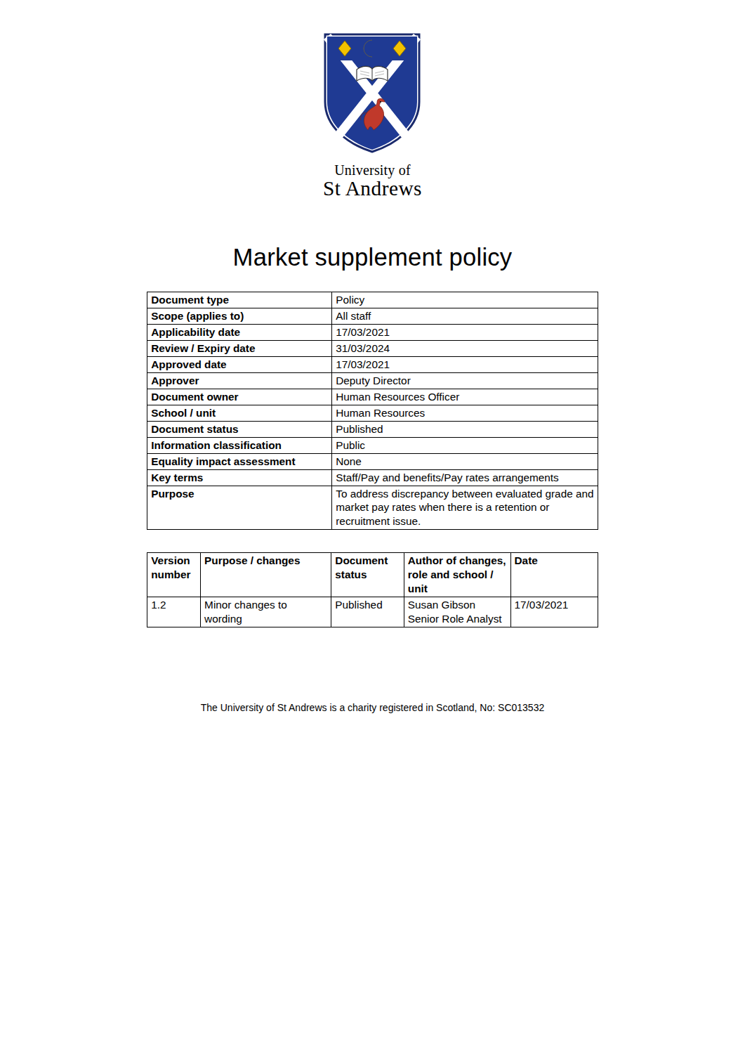University of
St Andrews
Market supplement policy
| Document type | Policy |
| Scope (applies to) | All staff |
| Applicability date | 17/03/2021 |
| Review / Expiry date | 31/03/2024 |
| Approved date | 17/03/2021 |
| Approver | Deputy Director |
| Document owner | Human Resources Officer |
| School / unit | Human Resources |
| Document status | Published |
| Information classification | Public |
| Equality impact assessment | None |
| Key terms | Staff/Pay and benefits/Pay rates arrangements |
| Purpose | To address discrepancy between evaluated grade and market pay rates when there is a retention or recruitment issue. |
| Version number | Purpose / changes | Document status | Author of changes, role and school / unit | Date |
| --- | --- | --- | --- | --- |
| 1.2 | Minor changes to wording | Published | Susan Gibson Senior Role Analyst | 17/03/2021 |
The University of St Andrews is a charity registered in Scotland, No: SC013532